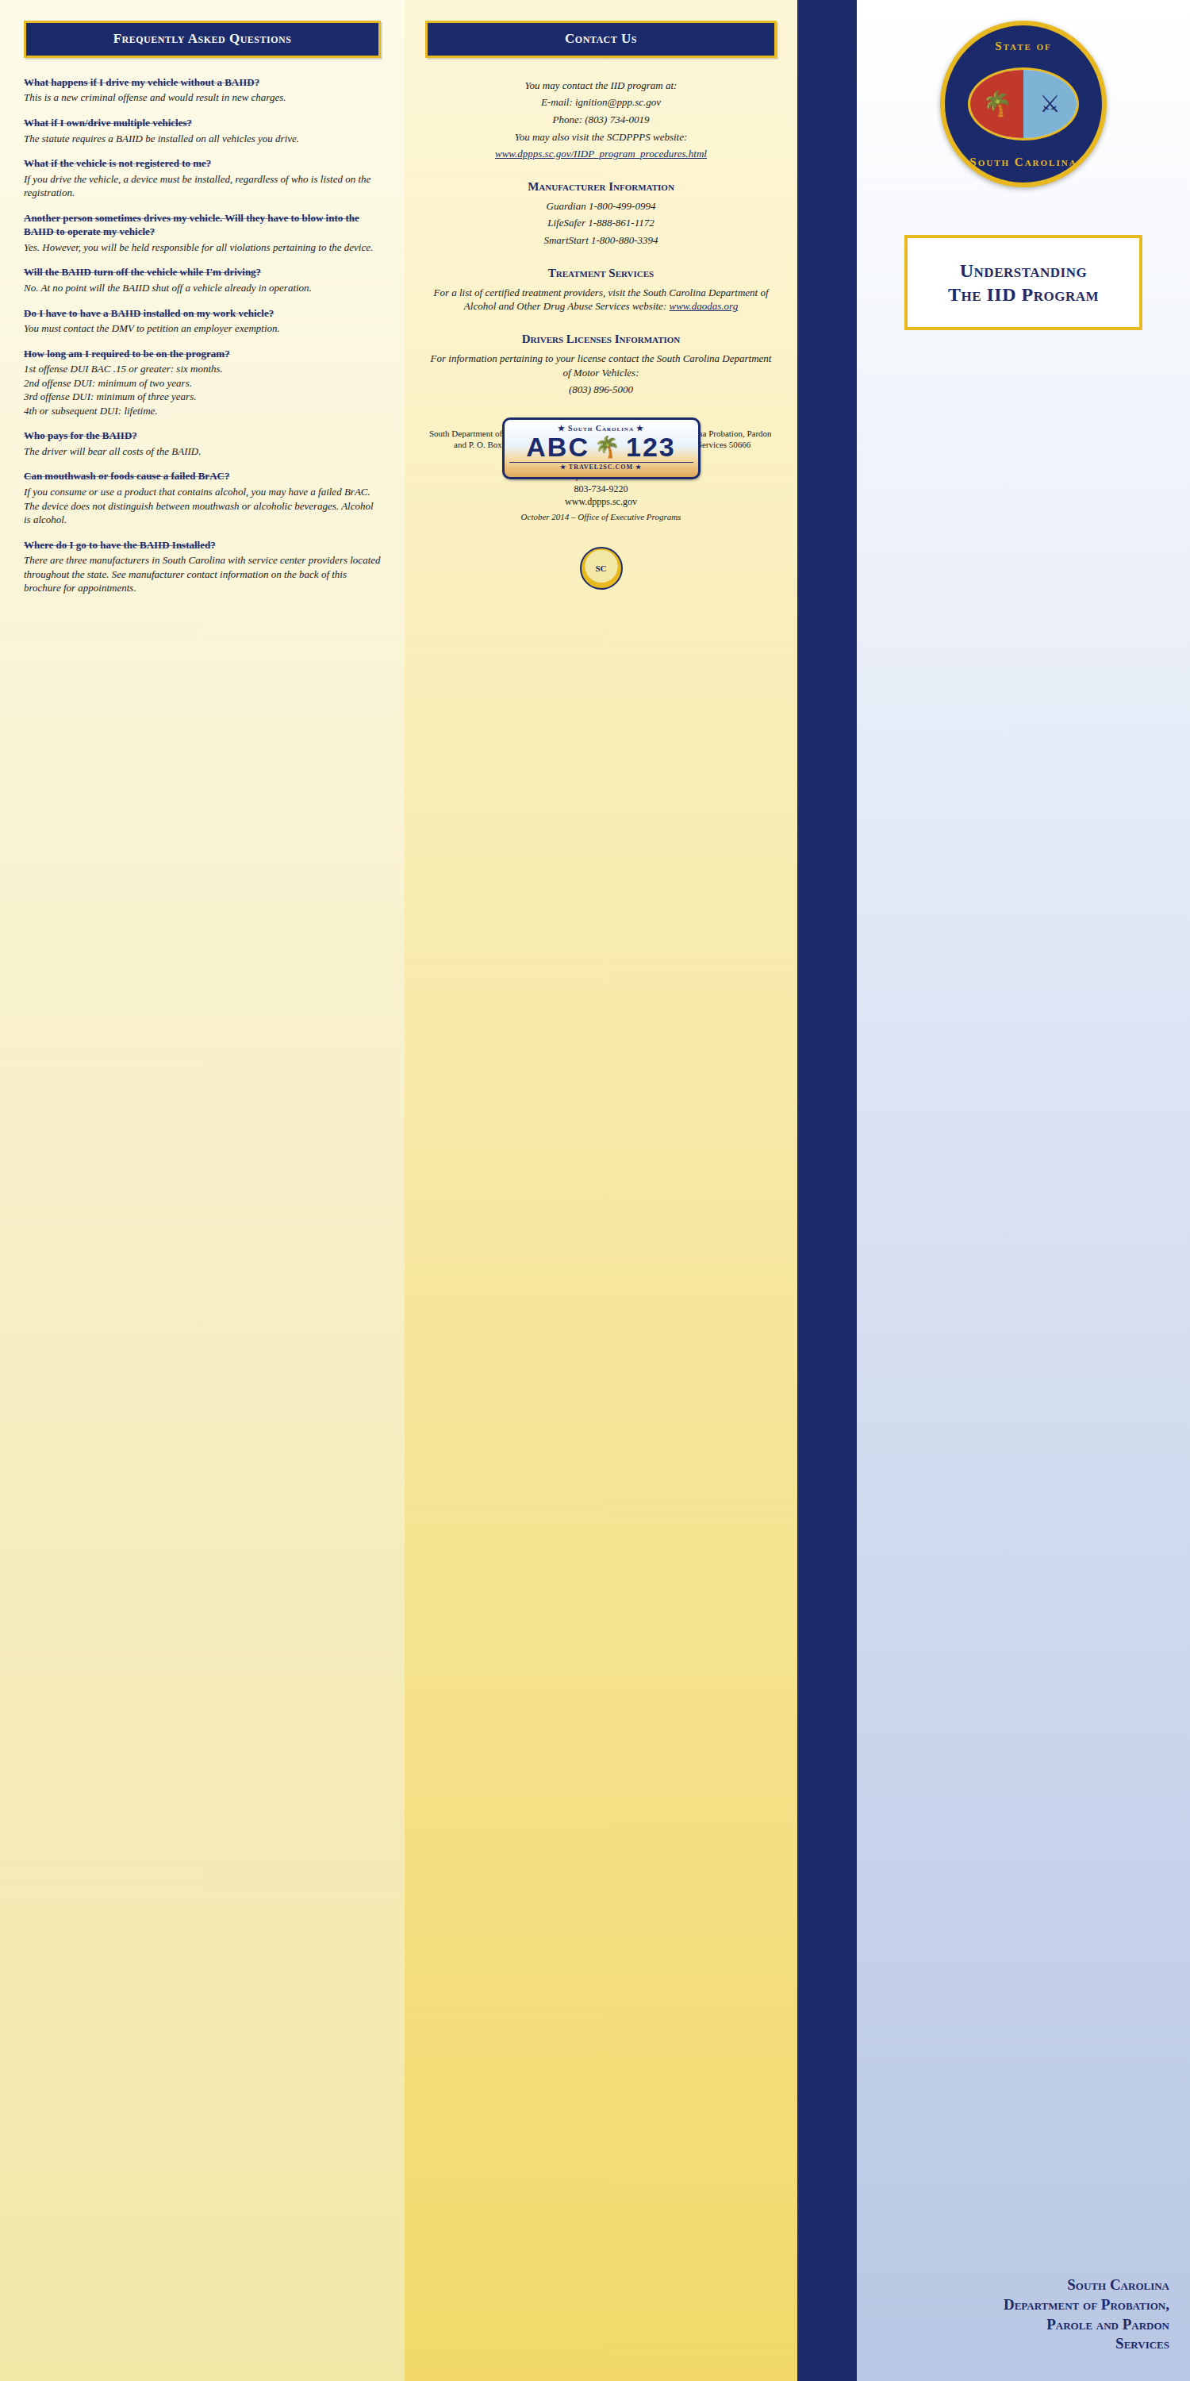Frequently Asked Questions
What happens if I drive my vehicle without a BAIID?
This is a new criminal offense and would result in new charges.
What if I own/drive multiple vehicles?
The statute requires a BAIID be installed on all vehicles you drive.
What if the vehicle is not registered to me?
If you drive the vehicle, a device must be installed, regardless of who is listed on the registration.
Another person sometimes drives my vehicle. Will they have to blow into the BAIID to operate my vehicle?
Yes. However, you will be held responsible for all violations pertaining to the device.
Will the BAIID turn off the vehicle while I'm driving?
No. At no point will the BAIID shut off a vehicle already in operation.
Do I have to have a BAIID installed on my work vehicle?
You must contact the DMV to petition an employer exemption.
How long am I required to be on the program?
1st offense DUI BAC .15 or greater: six months.
2nd offense DUI: minimum of two years.
3rd offense DUI: minimum of three years.
4th or subsequent DUI: lifetime.
Who pays for the BAIID?
The driver will bear all costs of the BAIID.
Can mouthwash or foods cause a failed BrAC?
If you consume or use a product that contains alcohol, you may have a failed BrAC. The device does not distinguish between mouthwash or alcoholic beverages. Alcohol is alcohol.
Where do I go to have the BAIID Installed?
There are three manufacturers in South Carolina with service center providers located throughout the state. See manufacturer contact information on the back of this brochure for appointments.
Contact Us
You may contact the IID program at:
E-mail: ignition@ppp.sc.gov
Phone: (803) 734-0019
You may also visit the SCDPPPS website:
www.dppps.sc.gov/IIDP_program_procedures.html
Manufacturer Information
Guardian 1-800-499-0994
LifeSafer 1-888-861-1172
SmartStart 1-800-880-3394
Treatment Services
For a list of certified treatment providers, visit the South Carolina Department of Alcohol and Other Drug Abuse Services website: www.daodas.org
Drivers Licenses Information
For information pertaining to your license contact the South Carolina Department of Motor Vehicles:
(803) 896-5000
★ South Carolina ★
ABC🌴123
★ TRAVEL2SC.COM ★
South Department of Parole and P. O. Box
Carolina Probation, Pardon Services 50666
2221 Devine Street, Suite 600
Columbia, South Carolina 29250
803-734-9220
www.dppps.sc.gov
October 2014 – Office of Executive Programs
Ignition Interlock Device Program
State of
🌴
⚔
South Carolina
Understanding
The IID Program
South Carolina
Department of Probation,
Parole and Pardon
Services